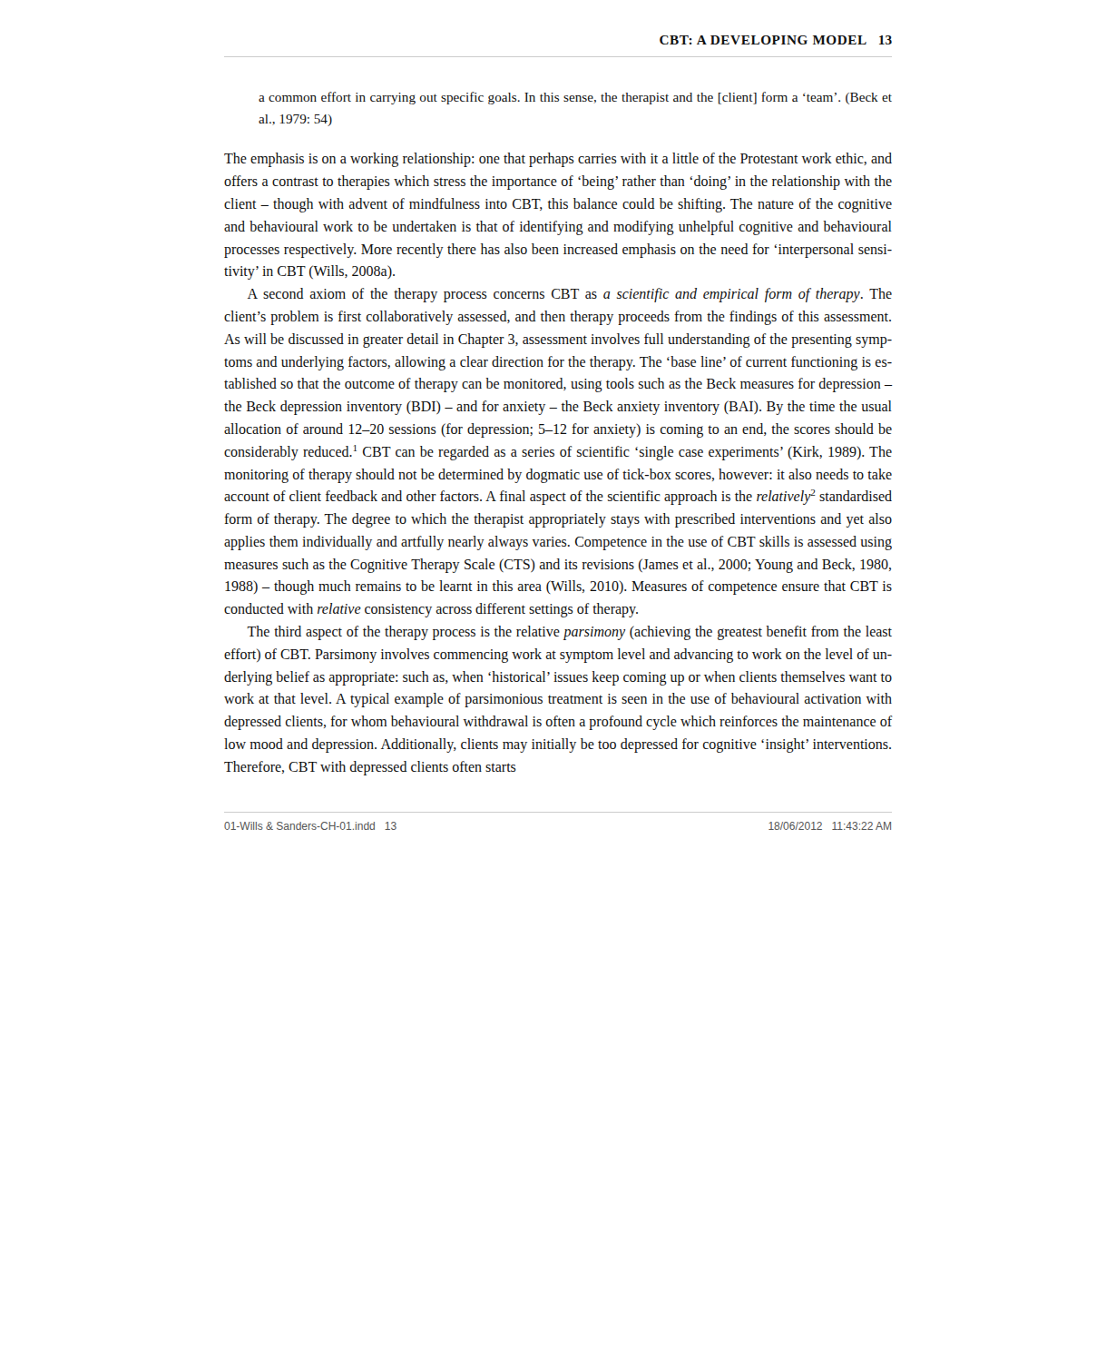CBT: A Developing Model 13
a common effort in carrying out specific goals. In this sense, the therapist and the [client] form a ‘team’. (Beck et al., 1979: 54)
The emphasis is on a working relationship: one that perhaps carries with it a little of the Protestant work ethic, and offers a contrast to therapies which stress the importance of ‘being’ rather than ‘doing’ in the relationship with the client – though with advent of mindfulness into CBT, this balance could be shifting. The nature of the cognitive and behavioural work to be undertaken is that of identifying and modifying unhelpful cognitive and behavioural processes respectively. More recently there has also been increased emphasis on the need for ‘interpersonal sensitivity’ in CBT (Wills, 2008a).
A second axiom of the therapy process concerns CBT as a scientific and empirical form of therapy. The client’s problem is first collaboratively assessed, and then therapy proceeds from the findings of this assessment. As will be discussed in greater detail in Chapter 3, assessment involves full understanding of the presenting symptoms and underlying factors, allowing a clear direction for the therapy. The ‘base line’ of current functioning is established so that the outcome of therapy can be monitored, using tools such as the Beck measures for depression – the Beck depression inventory (BDI) – and for anxiety – the Beck anxiety inventory (BAI). By the time the usual allocation of around 12–20 sessions (for depression; 5–12 for anxiety) is coming to an end, the scores should be considerably reduced.1 CBT can be regarded as a series of scientific ‘single case experiments’ (Kirk, 1989). The monitoring of therapy should not be determined by dogmatic use of tick-box scores, however: it also needs to take account of client feedback and other factors. A final aspect of the scientific approach is the relatively2 standardised form of therapy. The degree to which the therapist appropriately stays with prescribed interventions and yet also applies them individually and artfully nearly always varies. Competence in the use of CBT skills is assessed using measures such as the Cognitive Therapy Scale (CTS) and its revisions (James et al., 2000; Young and Beck, 1980, 1988) – though much remains to be learnt in this area (Wills, 2010). Measures of competence ensure that CBT is conducted with relative consistency across different settings of therapy.
The third aspect of the therapy process is the relative parsimony (achieving the greatest benefit from the least effort) of CBT. Parsimony involves commencing work at symptom level and advancing to work on the level of underlying belief as appropriate: such as, when ‘historical’ issues keep coming up or when clients themselves want to work at that level. A typical example of parsimonious treatment is seen in the use of behavioural activation with depressed clients, for whom behavioural withdrawal is often a profound cycle which reinforces the maintenance of low mood and depression. Additionally, clients may initially be too depressed for cognitive ‘insight’ interventions. Therefore, CBT with depressed clients often starts
01-Wills & Sanders-CH-01.indd 13 18/06/2012 11:43:22 AM